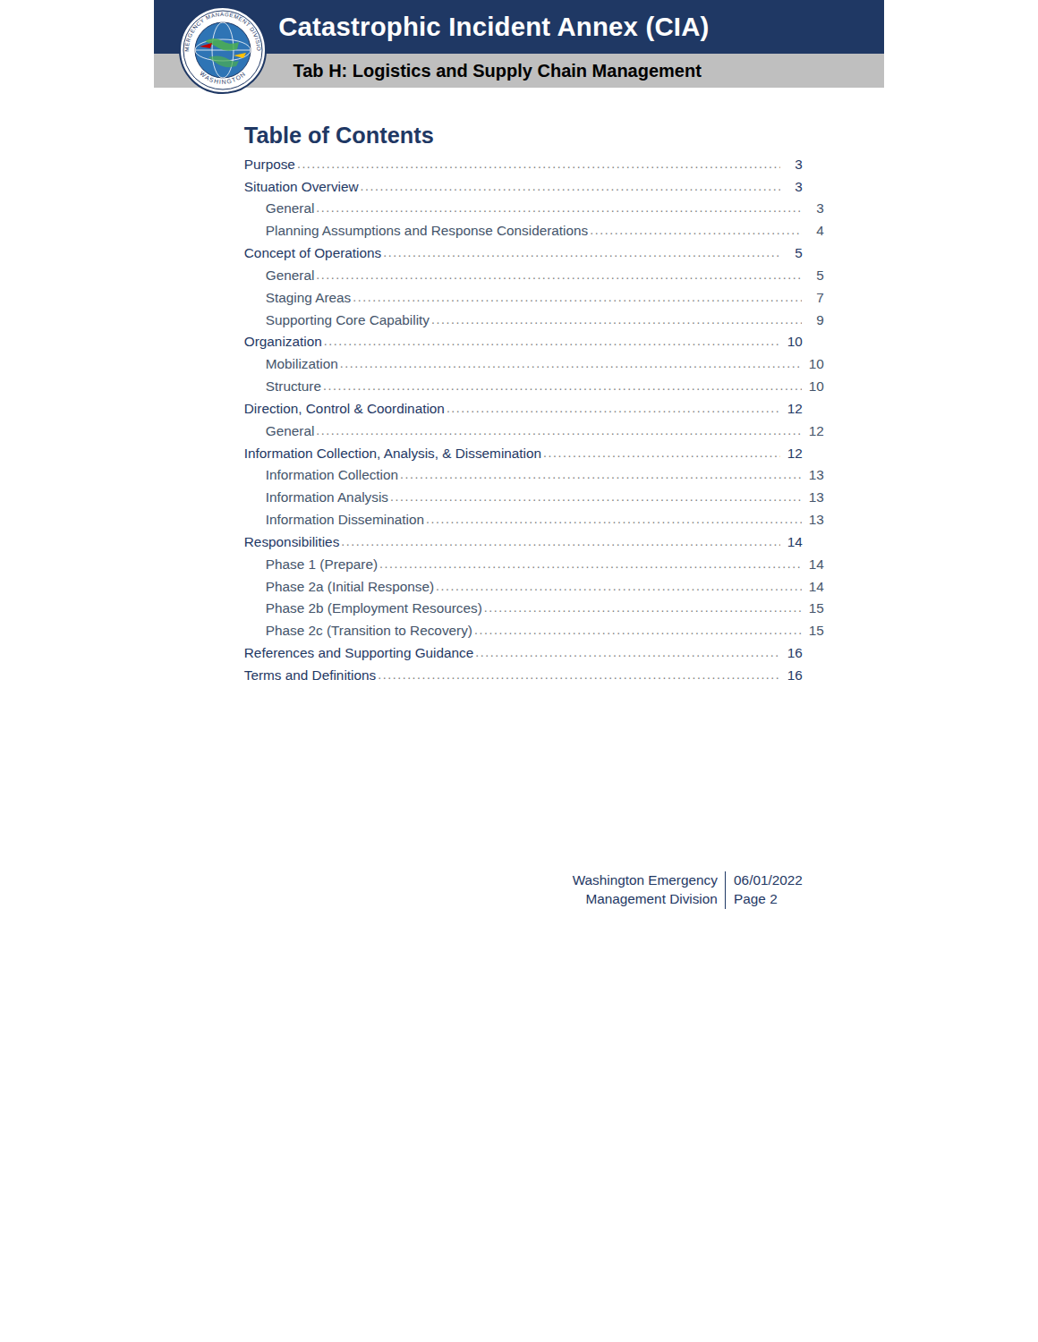Catastrophic Incident Annex (CIA)
Tab H: Logistics and Supply Chain Management
EMERGENCY MANAGEMENT DIVISION WASHINGTON
Table of Contents
Purpose ........................................................................................................................... 3
Situation Overview ....................................................................................................... 3
General ..................................................................................................................... 3
Planning Assumptions and Response Considerations ............................................................. 4
Concept of Operations ................................................................................................. 5
General ..................................................................................................................... 5
Staging Areas ............................................................................................................. 7
Supporting Core Capability ....................................................................................... 9
Organization ................................................................................................................. 10
Mobilization .............................................................................................................. 10
Structure ................................................................................................................... 10
Direction, Control & Coordination ............................................................................................. 12
General ..................................................................................................................... 12
Information Collection, Analysis, & Dissemination ..................................................................... 12
Information Collection ............................................................................................. 13
Information Analysis ............................................................................................... 13
Information Dissemination ....................................................................................... 13
Responsibilities ............................................................................................................. 14
Phase 1 (Prepare) ..................................................................................................... 14
Phase 2a (Initial Response) ....................................................................................... 14
Phase 2b (Employment Resources) ......................................................................... 15
Phase 2c (Transition to Recovery) ............................................................................. 15
References and Supporting Guidance ....................................................................................... 16
Terms and Definitions ............................................................................................................. 16
Washington Emergency
Management Division
06/01/2022
Page 2